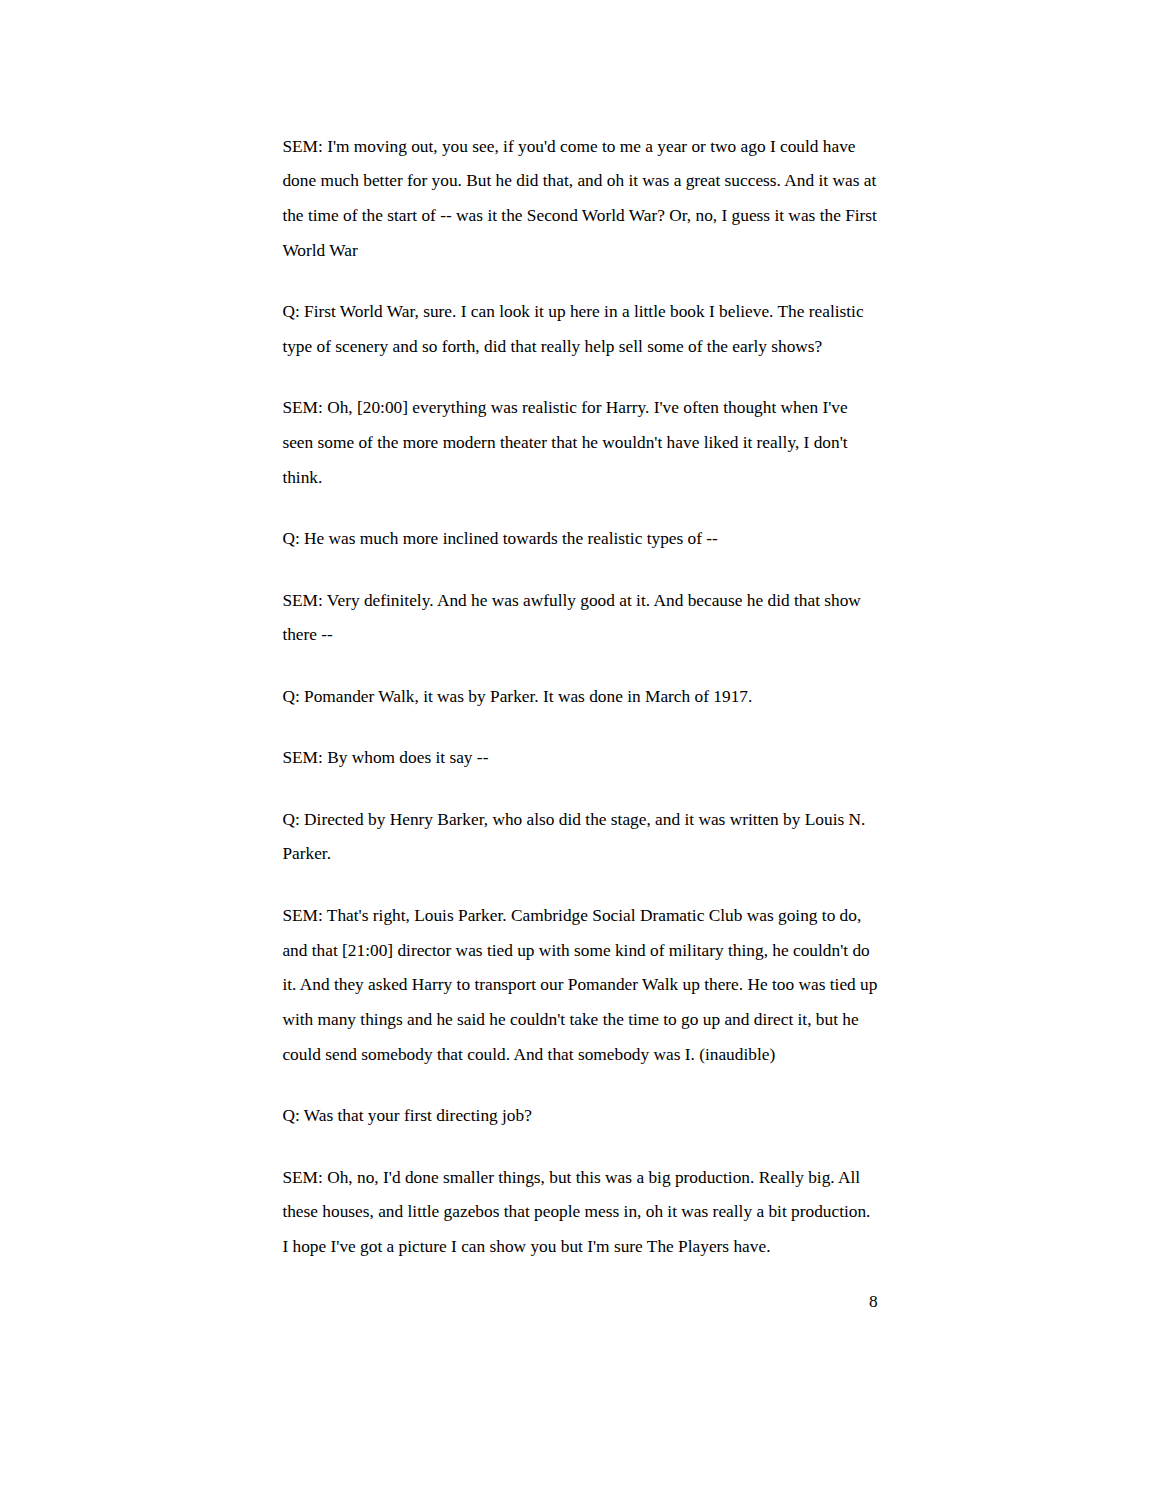SEM: I'm moving out, you see, if you'd come to me a year or two ago I could have done much better for you. But he did that, and oh it was a great success. And it was at the time of the start of -- was it the Second World War? Or, no, I guess it was the First World War
Q: First World War, sure. I can look it up here in a little book I believe. The realistic type of scenery and so forth, did that really help sell some of the early shows?
SEM: Oh, [20:00] everything was realistic for Harry. I've often thought when I've seen some of the more modern theater that he wouldn't have liked it really, I don't think.
Q: He was much more inclined towards the realistic types of --
SEM: Very definitely. And he was awfully good at it. And because he did that show there --
Q: Pomander Walk, it was by Parker. It was done in March of 1917.
SEM: By whom does it say --
Q: Directed by Henry Barker, who also did the stage, and it was written by Louis N. Parker.
SEM: That's right, Louis Parker. Cambridge Social Dramatic Club was going to do, and that [21:00] director was tied up with some kind of military thing, he couldn't do it. And they asked Harry to transport our Pomander Walk up there. He too was tied up with many things and he said he couldn't take the time to go up and direct it, but he could send somebody that could. And that somebody was I. (inaudible)
Q: Was that your first directing job?
SEM: Oh, no, I'd done smaller things, but this was a big production. Really big. All these houses, and little gazebos that people mess in, oh it was really a bit production. I hope I've got a picture I can show you but I'm sure The Players have.
8